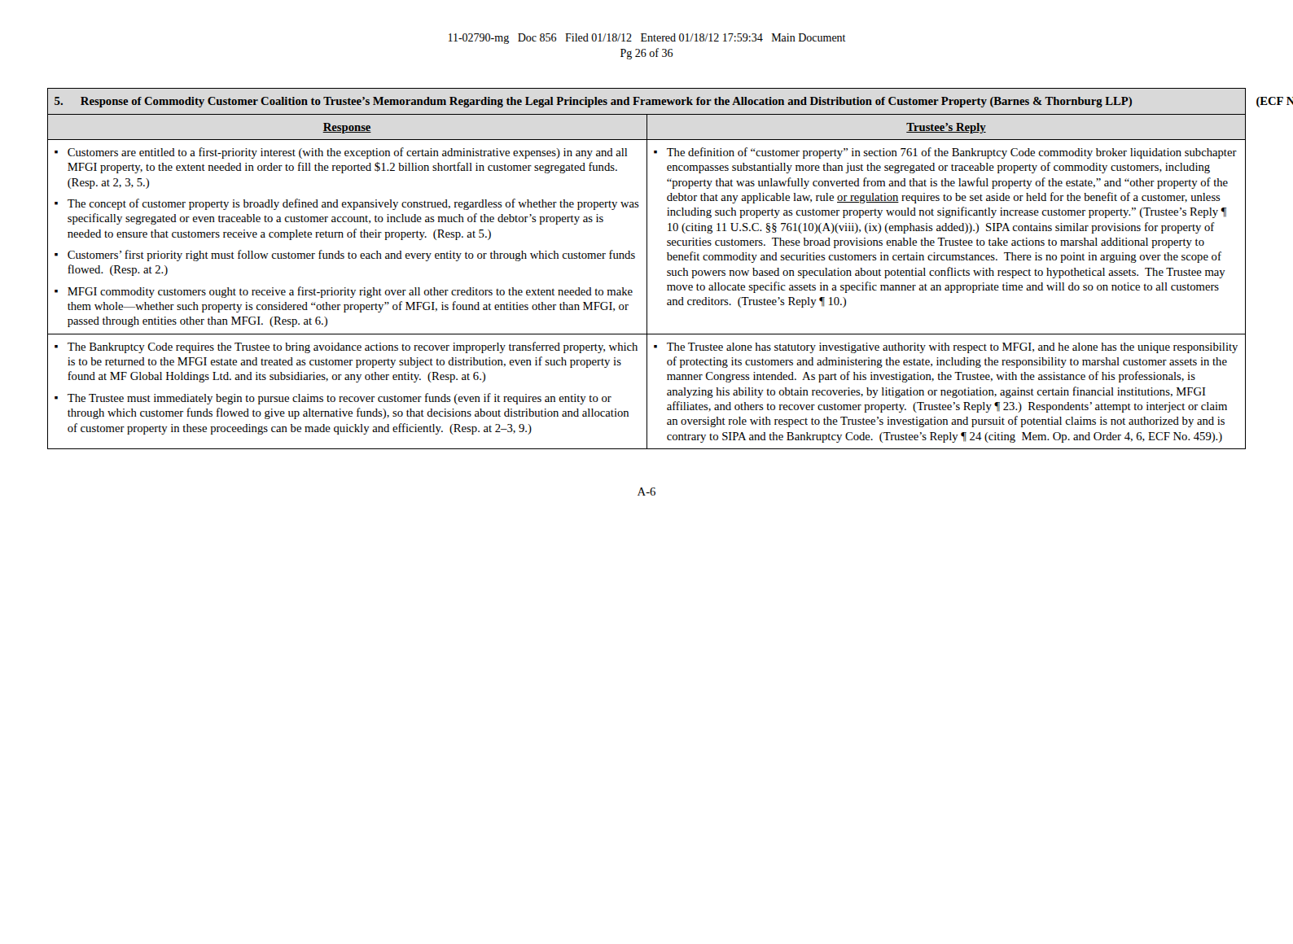11-02790-mg Doc 856 Filed 01/18/12 Entered 01/18/12 17:59:34 Main Document Pg 26 of 36
| 5. Response of Commodity Customer Coalition to Trustee’s Memorandum Regarding the Legal Principles and Framework for the Allocation and Distribution of Customer Property (Barnes & Thornburg LLP) (ECF No. 819) |
| Response | Trustee’s Reply |
| Customers are entitled to a first-priority interest (with the exception of certain administrative expenses) in any and all MFGI property, to the extent needed in order to fill the reported $1.2 billion shortfall in customer segregated funds. (Resp. at 2, 3, 5.) The concept of customer property is broadly defined and expansively construed, regardless of whether the property was specifically segregated or even traceable to a customer account, to include as much of the debtor’s property as is needed to ensure that customers receive a complete return of their property. (Resp. at 5.) Customers’ first priority right must follow customer funds to each and every entity to or through which customer funds flowed. (Resp. at 2.) MFGI commodity customers ought to receive a first-priority right over all other creditors to the extent needed to make them whole—whether such property is considered “other property” of MFGI, is found at entities other than MFGI, or passed through entities other than MFGI. (Resp. at 6.) | The definition of “customer property” in section 761 of the Bankruptcy Code commodity broker liquidation subchapter encompasses substantially more than just the segregated or traceable property of commodity customers, including “property that was unlawfully converted from and that is the lawful property of the estate,” and “other property of the debtor that any applicable law, rule or regulation requires to be set aside or held for the benefit of a customer, unless including such property as customer property would not significantly increase customer property.” (Trustee’s Reply ¶ 10 (citing 11 U.S.C. §§ 761(10)(A)(viii), (ix) (emphasis added)).) SIPA contains similar provisions for property of securities customers. These broad provisions enable the Trustee to take actions to marshal additional property to benefit commodity and securities customers in certain circumstances. There is no point in arguing over the scope of such powers now based on speculation about potential conflicts with respect to hypothetical assets. The Trustee may move to allocate specific assets in a specific manner at an appropriate time and will do so on notice to all customers and creditors. (Trustee’s Reply ¶ 10.) |
| The Bankruptcy Code requires the Trustee to bring avoidance actions to recover improperly transferred property, which is to be returned to the MFGI estate and treated as customer property subject to distribution, even if such property is found at MF Global Holdings Ltd. and its subsidiaries, or any other entity. (Resp. at 6.) The Trustee must immediately begin to pursue claims to recover customer funds (even if it requires an entity to or through which customer funds flowed to give up alternative funds), so that decisions about distribution and allocation of customer property in these proceedings can be made quickly and efficiently. (Resp. at 2–3, 9.) | The Trustee alone has statutory investigative authority with respect to MFGI, and he alone has the unique responsibility of protecting its customers and administering the estate, including the responsibility to marshal customer assets in the manner Congress intended. As part of his investigation, the Trustee, with the assistance of his professionals, is analyzing his ability to obtain recoveries, by litigation or negotiation, against certain financial institutions, MFGI affiliates, and others to recover customer property. (Trustee’s Reply ¶ 23.) Respondents’ attempt to interject or claim an oversight role with respect to the Trustee’s investigation and pursuit of potential claims is not authorized by and is contrary to SIPA and the Bankruptcy Code. (Trustee’s Reply ¶ 24 (citing Mem. Op. and Order 4, 6, ECF No. 459).) |
A-6